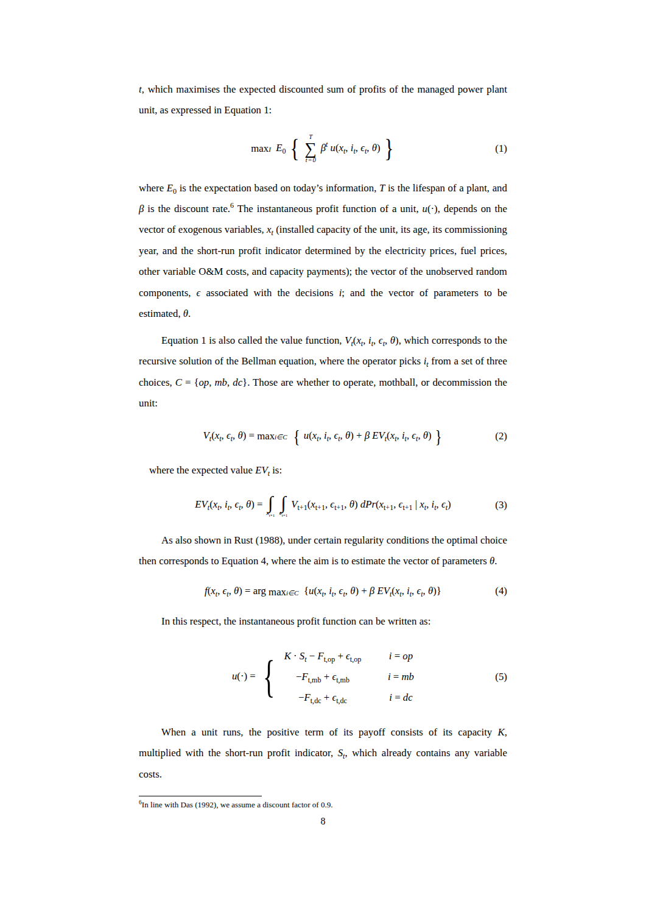t, which maximises the expected discounted sum of profits of the managed power plant unit, as expressed in Equation 1:
max I E0 { T∑t = 0 βt u(xt, it, ϵt, θ) }
(1)
where E0 is the expectation based on today’s information, T is the lifespan of a plant, and β is the discount rate.6 The instantaneous profit function of a unit, u(·), depends on the vector of exogenous variables, xt (installed capacity of the unit, its age, its commissioning year, and the short-run profit indicator determined by the electricity prices, fuel prices, other variable O&M costs, and capacity payments); the vector of the unobserved random components, ϵ associated with the decisions i; and the vector of parameters to be estimated, θ.
Equation 1 is also called the value function, Vt(xt, it, ϵt, θ), which corresponds to the recursive solution of the Bellman equation, where the operator picks it from a set of three choices, C = {op, mb, dc}. Those are whether to operate, mothball, or decommission the unit:
Vt(xt, ϵt, θ) = max i∈C { u(xt, it, ϵt, θ) + β EVt(xt, it, ϵt, θ) }
(2)
where the expected value EVt is:
EVt(xt, it, ϵt, θ) = ∫xt+1 ∫ϵt+1 Vt+1(xt+1, ϵt+1, θ) dPr(xt+1, ϵt+1 | xt, it, ϵt)
(3)
As also shown in Rust (1988), under certain regularity conditions the optimal choice then corresponds to Equation 4, where the aim is to estimate the vector of parameters θ.
f(xt, ϵt, θ) = arg max i∈C {u(xt, it, ϵt, θ) + β EVt(xt, it, ϵt, θ)}
(4)
In this respect, the instantaneous profit function can be written as:
u(·) = {
| K · S t − F t,op + ϵ t,op | i = op |
| − F t,mb + ϵ t,mb | i = mb |
| − F t,dc + ϵ t,dc | i = dc |
(5)
When a unit runs, the positive term of its payoff consists of its capacity K, multiplied with the short-run profit indicator, St, which already contains any variable costs.
6In line with Das (1992), we assume a discount factor of 0.9.
8